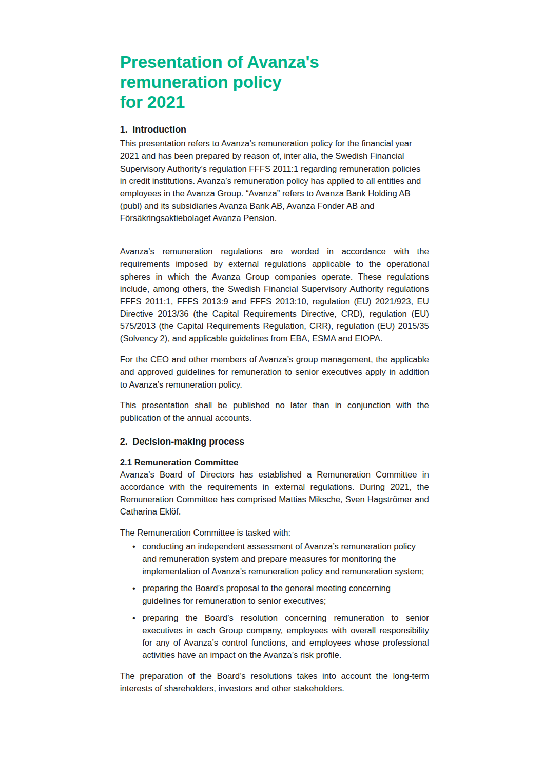Presentation of Avanza's remuneration policy
for 2021
1. Introduction
This presentation refers to Avanza’s remuneration policy for the financial year 2021 and has been prepared by reason of, inter alia, the Swedish Financial Supervisory Authority’s regulation FFFS 2011:1 regarding remuneration policies in credit institutions. Avanza’s remuneration policy has applied to all entities and employees in the Avanza Group. “Avanza” refers to Avanza Bank Holding AB (publ) and its subsidiaries Avanza Bank AB, Avanza Fonder AB and Försäkringsaktiebolaget Avanza Pension.
Avanza’s remuneration regulations are worded in accordance with the requirements imposed by external regulations applicable to the operational spheres in which the Avanza Group companies operate. These regulations include, among others, the Swedish Financial Supervisory Authority regulations FFFS 2011:1, FFFS 2013:9 and FFFS 2013:10, regulation (EU) 2021/923, EU Directive 2013/36 (the Capital Requirements Directive, CRD), regulation (EU) 575/2013 (the Capital Requirements Regulation, CRR), regulation (EU) 2015/35 (Solvency 2), and applicable guidelines from EBA, ESMA and EIOPA.
For the CEO and other members of Avanza’s group management, the applicable and approved guidelines for remuneration to senior executives apply in addition to Avanza’s remuneration policy.
This presentation shall be published no later than in conjunction with the publication of the annual accounts.
2. Decision-making process
2.1 Remuneration Committee
Avanza’s Board of Directors has established a Remuneration Committee in accordance with the requirements in external regulations. During 2021, the Remuneration Committee has comprised Mattias Miksche, Sven Hagströmer and Catharina Eklöf.
The Remuneration Committee is tasked with:
conducting an independent assessment of Avanza’s remuneration policy and remuneration system and prepare measures for monitoring the implementation of Avanza’s remuneration policy and remuneration system;
preparing the Board’s proposal to the general meeting concerning guidelines for remuneration to senior executives;
preparing the Board’s resolution concerning remuneration to senior executives in each Group company, employees with overall responsibility for any of Avanza’s control functions, and employees whose professional activities have an impact on the Avanza’s risk profile.
The preparation of the Board’s resolutions takes into account the long-term interests of shareholders, investors and other stakeholders.